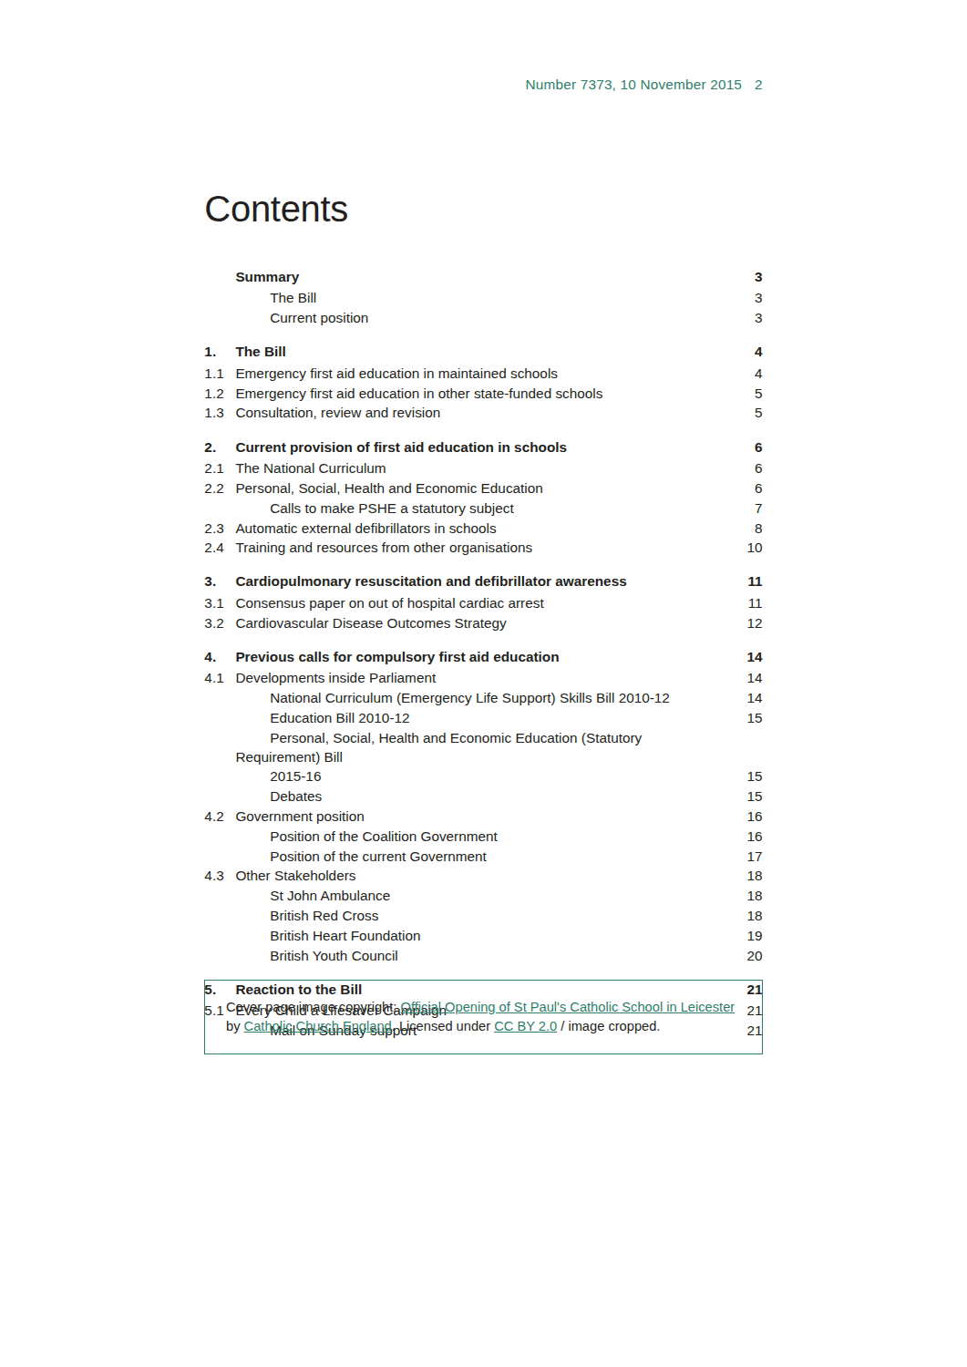Number 7373, 10 November 20152
Contents
| | Summary | 3 |
| | The Bill | 3 |
| | Current position | 3 |
| 1. | The Bill | 4 |
| 1.1 | Emergency first aid education in maintained schools | 4 |
| 1.2 | Emergency first aid education in other state-funded schools | 5 |
| 1.3 | Consultation, review and revision | 5 |
| 2. | Current provision of first aid education in schools | 6 |
| 2.1 | The National Curriculum | 6 |
| 2.2 | Personal, Social, Health and Economic Education | 6 |
| | Calls to make PSHE a statutory subject | 7 |
| 2.3 | Automatic external defibrillators in schools | 8 |
| 2.4 | Training and resources from other organisations | 10 |
| 3. | Cardiopulmonary resuscitation and defibrillator awareness | 11 |
| 3.1 | Consensus paper on out of hospital cardiac arrest | 11 |
| 3.2 | Cardiovascular Disease Outcomes Strategy | 12 |
| 4. | Previous calls for compulsory first aid education | 14 |
| 4.1 | Developments inside Parliament | 14 |
| | National Curriculum (Emergency Life Support) Skills Bill 2010-12 | 14 |
| | Education Bill 2010-12 | 15 |
| | Personal, Social, Health and Economic Education (Statutory Requirement) Bill | |
| | 2015-16 | 15 |
| | Debates | 15 |
| 4.2 | Government position | 16 |
| | Position of the Coalition Government | 16 |
| | Position of the current Government | 17 |
| 4.3 | Other Stakeholders | 18 |
| | St John Ambulance | 18 |
| | British Red Cross | 18 |
| | British Heart Foundation | 19 |
| | British Youth Council | 20 |
| 5. | Reaction to the Bill | 21 |
| 5.1 | Every Child a Lifesaver Campaign | 21 |
| | Mail on Sunday support | 21 |
Cover page image copyright: Official Opening of St Paul's Catholic School in Leicester by Catholic Church England. Licensed under CC BY 2.0 / image cropped.